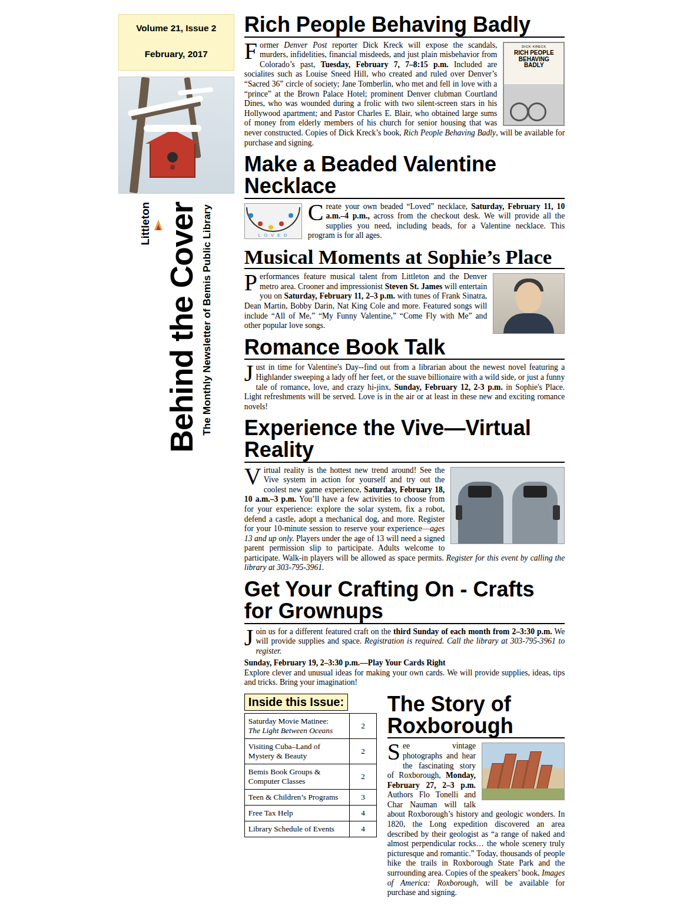Volume 21, Issue 2
February, 2017
Littleton
Behind the Cover
The Monthly Newsletter of Bemis Public Library
Rich People Behaving Badly
DICK KRECK
RICH PEOPLE
BEHAVING
BADLY
Former Denver Post reporter Dick Kreck will expose the scandals, murders, infidelities, financial misdeeds, and just plain misbehavior from Colorado’s past, Tuesday, February 7, 7–8:15 p.m. Included are socialites such as Louise Sneed Hill, who created and ruled over Denver’s “Sacred 36” circle of society; Jane Tomberlin, who met and fell in love with a “prince” at the Brown Palace Hotel; prominent Denver clubman Courtland Dines, who was wounded during a frolic with two silent-screen stars in his Hollywood apartment; and Pastor Charles E. Blair, who obtained large sums of money from elderly members of his church for senior housing that was never constructed. Copies of Dick Kreck’s book, Rich People Behaving Badly, will be available for purchase and signing.
Make a Beaded Valentine Necklace
L O V E D
Create your own beaded “Loved” necklace, Saturday, February 11, 10 a.m.–4 p.m., across from the checkout desk. We will provide all the supplies you need, including beads, for a Valentine necklace. This program is for all ages.
Musical Moments at Sophie’s Place
Performances feature musical talent from Littleton and the Denver metro area. Crooner and impressionist Steven St. James will entertain you on Saturday, February 11, 2–3 p.m. with tunes of Frank Sinatra, Dean Martin, Bobby Darin, Nat King Cole and more. Featured songs will include “All of Me,” “My Funny Valentine,” “Come Fly with Me” and other popular love songs.
Romance Book Talk
Just in time for Valentine's Day--find out from a librarian about the newest novel featuring a Highlander sweeping a lady off her feet, or the suave billionaire with a wild side, or just a funny tale of romance, love, and crazy hi-jinx, Sunday, February 12, 2-3 p.m. in Sophie's Place. Light refreshments will be served. Love is in the air or at least in these new and exciting romance novels!
Experience the Vive—Virtual Reality
Virtual reality is the hottest new trend around! See the Vive system in action for yourself and try out the coolest new game experience, Saturday, February 18, 10 a.m.–3 p.m. You’ll have a few activities to choose from for your experience: explore the solar system, fix a robot, defend a castle, adopt a mechanical dog, and more. Register for your 10-minute session to reserve your experience—ages 13 and up only. Players under the age of 13 will need a signed parent permission slip to participate. Adults welcome to participate. Walk-in players will be allowed as space permits. Register for this event by calling the library at 303-795-3961.
Get Your Crafting On - Crafts for Grownups
Join us for a different featured craft on the third Sunday of each month from 2–3:30 p.m. We will provide supplies and space. Registration is required. Call the library at 303-795-3961 to register.
Sunday, February 19, 2–3:30 p.m.—Play Your Cards Right
Explore clever and unusual ideas for making your own cards. We will provide supplies, ideas, tips and tricks. Bring your imagination!
Inside this Issue:
| Saturday Movie Matinee: The Light Between Oceans | 2 |
| Visiting Cuba–Land of Mystery & Beauty | 2 |
| Bemis Book Groups & Computer Classes | 2 |
| Teen & Children’s Programs | 3 |
| Free Tax Help | 4 |
| Library Schedule of Events | 4 |
The Story of Roxborough
See vintage photographs and hear the fascinating story of Roxborough, Monday, February 27, 2–3 p.m. Authors Flo Tonelli and Char Nauman will talk about Roxborough’s history and geologic wonders. In 1820, the Long expedition discovered an area described by their geologist as “a range of naked and almost perpendicular rocks… the whole scenery truly picturesque and romantic.” Today, thousands of people hike the trails in Roxborough State Park and the surrounding area. Copies of the speakers’ book, Images of America: Roxborough, will be available for purchase and signing.